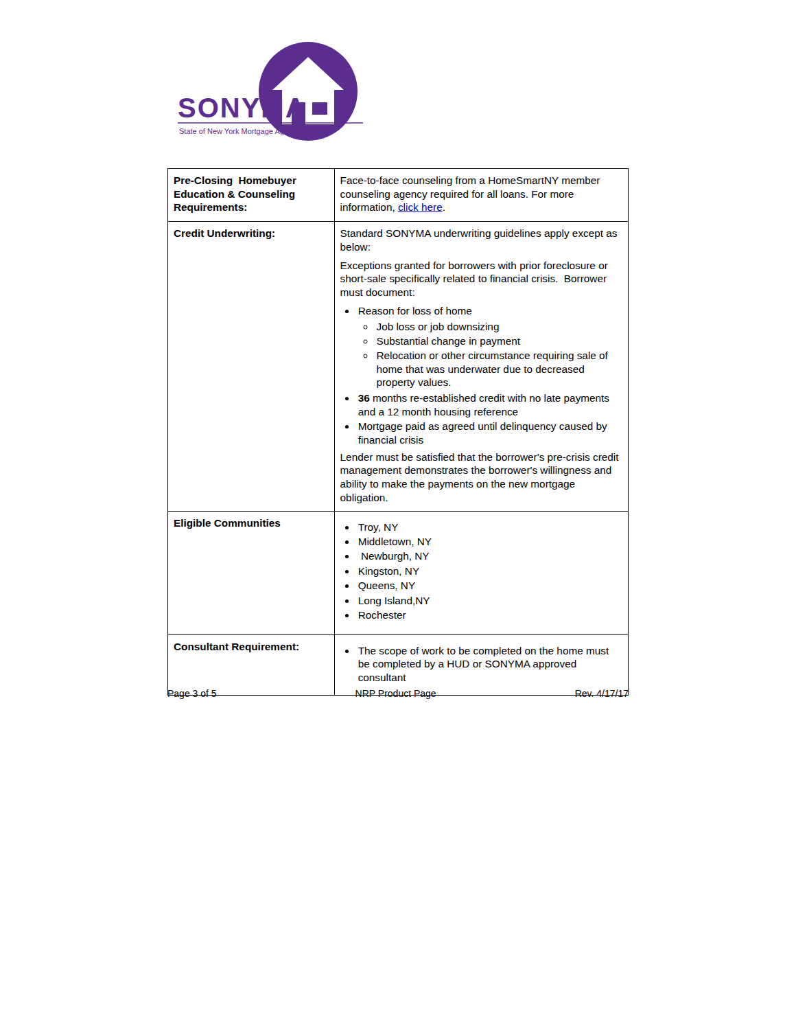SONYMA State of New York Mortgage Agency
| Pre-Closing Homebuyer Education & Counseling Requirements: | Face-to-face counseling from a HomeSmartNY member counseling agency required for all loans. For more information, click here . |
| Credit Underwriting: | Standard SONYMA underwriting guidelines apply except as below: Exceptions granted for borrowers with prior foreclosure or short-sale specifically related to financial crisis. Borrower must document: Reason for loss of home Job loss or job downsizing Substantial change in payment Relocation or other circumstance requiring sale of home that was underwater due to decreased property values. 36 months re-established credit with no late payments and a 12 month housing reference Mortgage paid as agreed until delinquency caused by financial crisis Lender must be satisfied that the borrower's pre-crisis credit management demonstrates the borrower's willingness and ability to make the payments on the new mortgage obligation. |
| Eligible Communities | Troy, NY Middletown, NY Newburgh, NY Kingston, NY Queens, NY Long Island,NY Rochester |
| Consultant Requirement: | The scope of work to be completed on the home must be completed by a HUD or SONYMA approved consultant |
Page 3 of 5 NRP Product Page Rev. 4/17/17